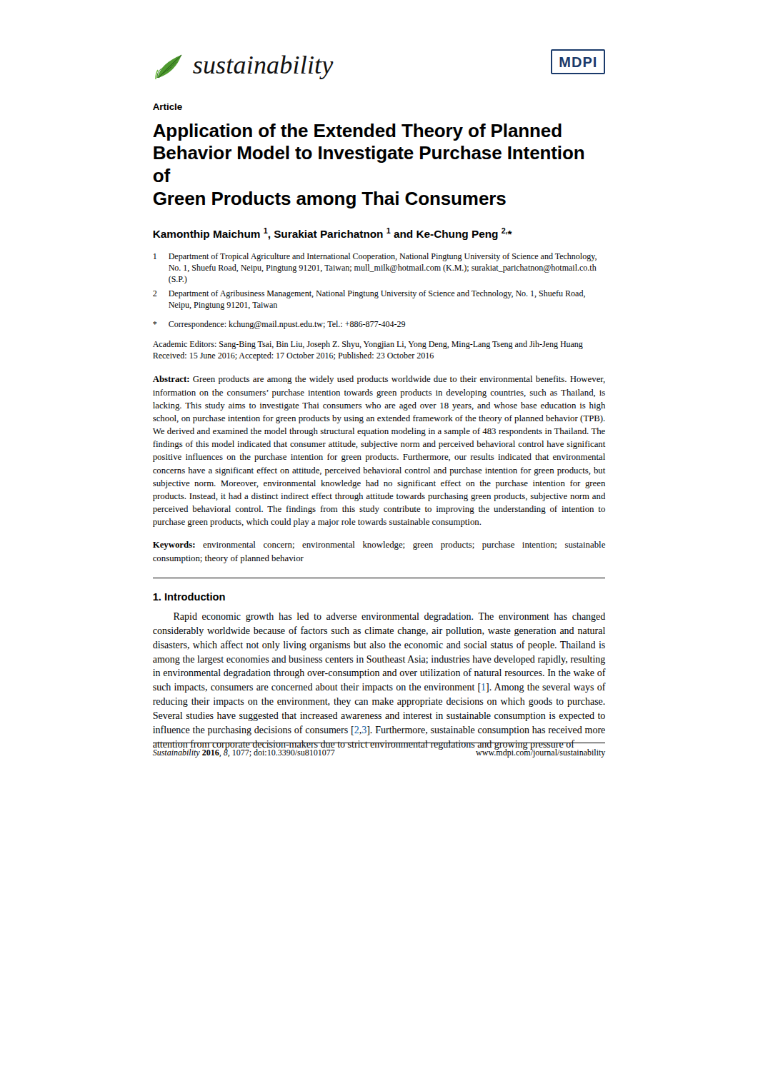sustainability
MDPI
Article
Application of the Extended Theory of Planned
Behavior Model to Investigate Purchase Intention of
Green Products among Thai Consumers
Kamonthip Maichum 1, Surakiat Parichatnon 1 and Ke-Chung Peng 2,*
1 Department of Tropical Agriculture and International Cooperation, National Pingtung University of Science and Technology, No. 1, Shuefu Road, Neipu, Pingtung 91201, Taiwan; mull_milk@hotmail.com (K.M.); surakiat_parichatnon@hotmail.co.th (S.P.)
2 Department of Agribusiness Management, National Pingtung University of Science and Technology, No. 1, Shuefu Road, Neipu, Pingtung 91201, Taiwan
*Correspondence: kchung@mail.npust.edu.tw; Tel.: +886-877-404-29
Academic Editors: Sang-Bing Tsai, Bin Liu, Joseph Z. Shyu, Yongjian Li, Yong Deng, Ming-Lang Tseng and Jih-Jeng Huang
Received: 15 June 2016; Accepted: 17 October 2016; Published: 23 October 2016
Abstract: Green products are among the widely used products worldwide due to their environmental benefits. However, information on the consumers’ purchase intention towards green products in developing countries, such as Thailand, is lacking. This study aims to investigate Thai consumers who are aged over 18 years, and whose base education is high school, on purchase intention for green products by using an extended framework of the theory of planned behavior (TPB). We derived and examined the model through structural equation modeling in a sample of 483 respondents in Thailand. The findings of this model indicated that consumer attitude, subjective norm and perceived behavioral control have significant positive influences on the purchase intention for green products. Furthermore, our results indicated that environmental concerns have a significant effect on attitude, perceived behavioral control and purchase intention for green products, but subjective norm. Moreover, environmental knowledge had no significant effect on the purchase intention for green products. Instead, it had a distinct indirect effect through attitude towards purchasing green products, subjective norm and perceived behavioral control. The findings from this study contribute to improving the understanding of intention to purchase green products, which could play a major role towards sustainable consumption.
Keywords: environmental concern; environmental knowledge; green products; purchase intention; sustainable consumption; theory of planned behavior
1. Introduction
Rapid economic growth has led to adverse environmental degradation. The environment has changed considerably worldwide because of factors such as climate change, air pollution, waste generation and natural disasters, which affect not only living organisms but also the economic and social status of people. Thailand is among the largest economies and business centers in Southeast Asia; industries have developed rapidly, resulting in environmental degradation through over-consumption and over utilization of natural resources. In the wake of such impacts, consumers are concerned about their impacts on the environment [1]. Among the several ways of reducing their impacts on the environment, they can make appropriate decisions on which goods to purchase. Several studies have suggested that increased awareness and interest in sustainable consumption is expected to influence the purchasing decisions of consumers [2,3]. Furthermore, sustainable consumption has received more attention from corporate decision-makers due to strict environmental regulations and growing pressure of
Sustainability 2016, 8, 1077; doi:10.3390/su8101077
www.mdpi.com/journal/sustainability